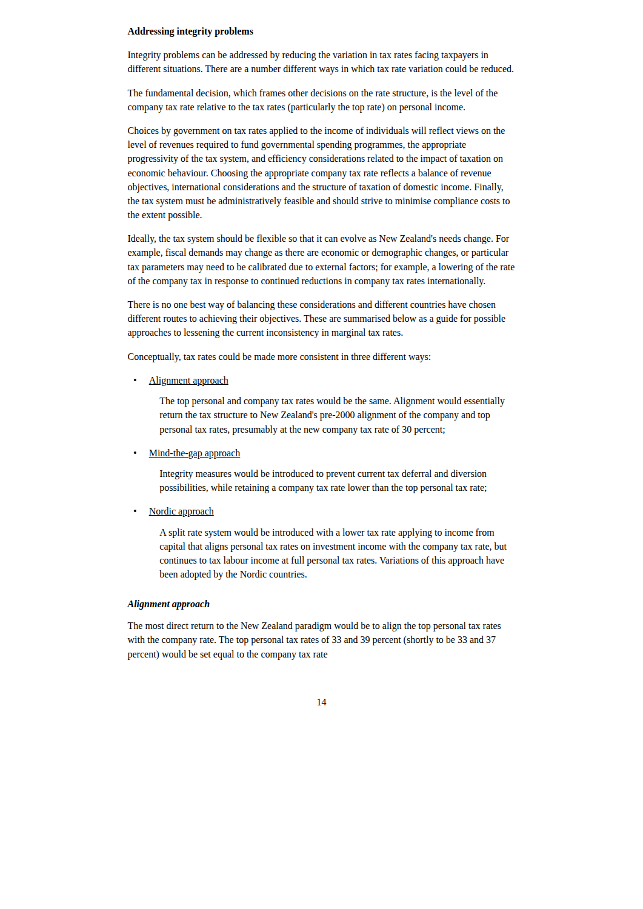Addressing integrity problems
Integrity problems can be addressed by reducing the variation in tax rates facing taxpayers in different situations. There are a number different ways in which tax rate variation could be reduced.
The fundamental decision, which frames other decisions on the rate structure, is the level of the company tax rate relative to the tax rates (particularly the top rate) on personal income.
Choices by government on tax rates applied to the income of individuals will reflect views on the level of revenues required to fund governmental spending programmes, the appropriate progressivity of the tax system, and efficiency considerations related to the impact of taxation on economic behaviour. Choosing the appropriate company tax rate reflects a balance of revenue objectives, international considerations and the structure of taxation of domestic income. Finally, the tax system must be administratively feasible and should strive to minimise compliance costs to the extent possible.
Ideally, the tax system should be flexible so that it can evolve as New Zealand's needs change. For example, fiscal demands may change as there are economic or demographic changes, or particular tax parameters may need to be calibrated due to external factors; for example, a lowering of the rate of the company tax in response to continued reductions in company tax rates internationally.
There is no one best way of balancing these considerations and different countries have chosen different routes to achieving their objectives. These are summarised below as a guide for possible approaches to lessening the current inconsistency in marginal tax rates.
Conceptually, tax rates could be made more consistent in three different ways:
Alignment approach The top personal and company tax rates would be the same. Alignment would essentially return the tax structure to New Zealand's pre-2000 alignment of the company and top personal tax rates, presumably at the new company tax rate of 30 percent;
Mind-the-gap approach Integrity measures would be introduced to prevent current tax deferral and diversion possibilities, while retaining a company tax rate lower than the top personal tax rate;
Nordic approach A split rate system would be introduced with a lower tax rate applying to income from capital that aligns personal tax rates on investment income with the company tax rate, but continues to tax labour income at full personal tax rates. Variations of this approach have been adopted by the Nordic countries.
Alignment approach
The most direct return to the New Zealand paradigm would be to align the top personal tax rates with the company rate. The top personal tax rates of 33 and 39 percent (shortly to be 33 and 37 percent) would be set equal to the company tax rate
14